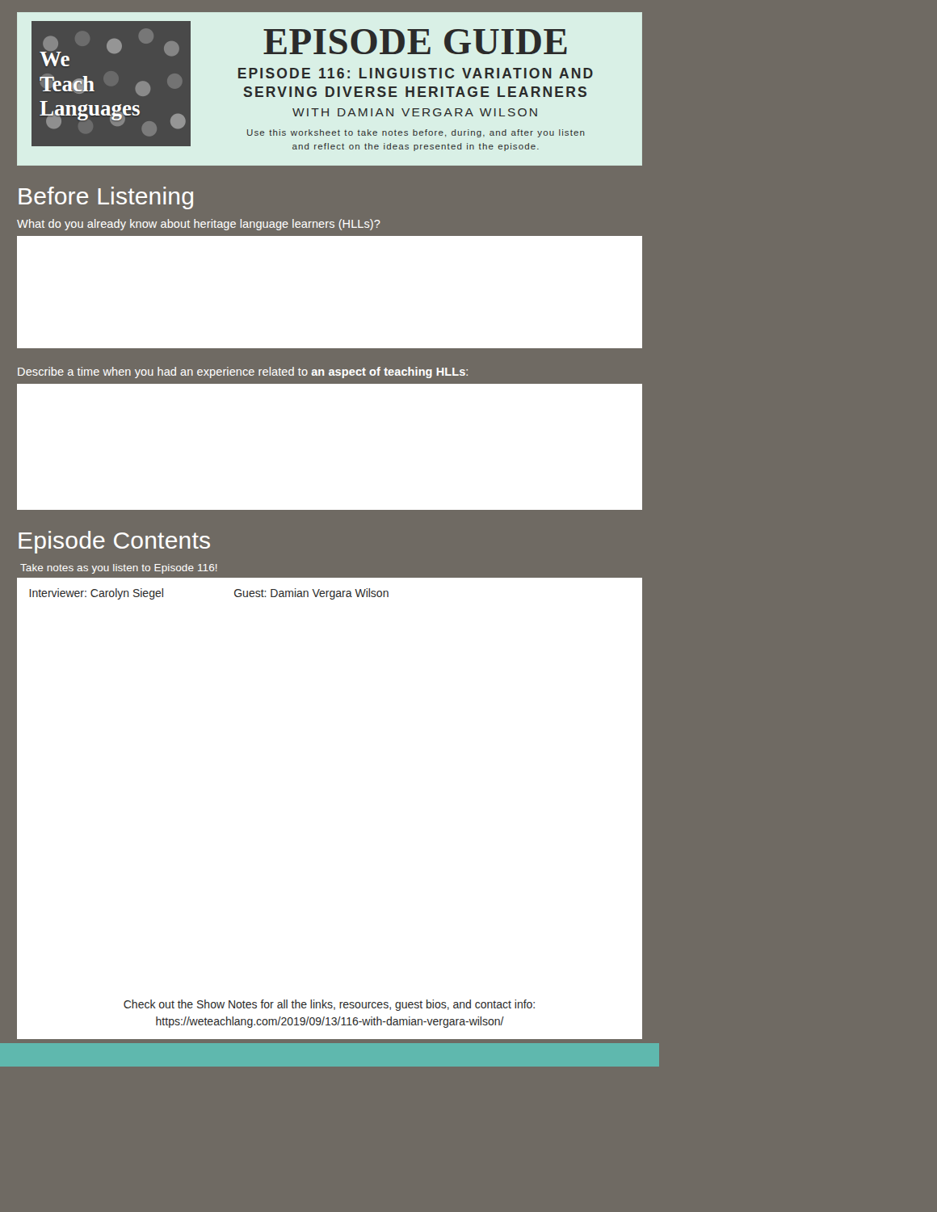We
Teach
Languages
EPISODE GUIDE
EPISODE 116: LINGUISTIC VARIATION AND
SERVING DIVERSE HERITAGE LEARNERS
WITH DAMIAN VERGARA WILSON
Use this worksheet to take notes before, during, and after you listen
and reflect on the ideas presented in the episode.
Before Listening
What do you already know about heritage language learners (HLLs)?
Describe a time when you had an experience related to an aspect of teaching HLLs:
Episode Contents
Take notes as you listen to Episode 116!
Interviewer: Carolyn Siegel Guest: Damian Vergara Wilson
Check out the Show Notes for all the links, resources, guest bios, and contact info:
https://weteachlang.com/2019/09/13/116-with-damian-vergara-wilson/